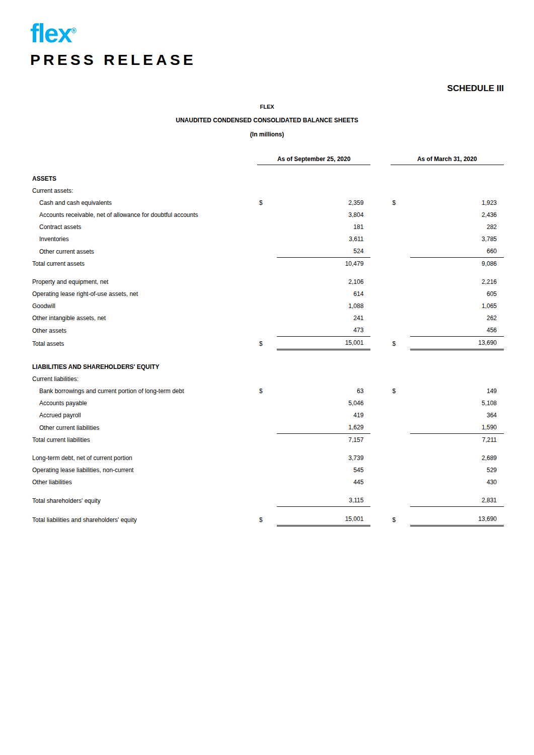flex®
PRESS RELEASE
SCHEDULE III
FLEX
UNAUDITED CONDENSED CONSOLIDATED BALANCE SHEETS
(In millions)
| | As of September 25, 2020 | | As of March 31, 2020 |
| ASSETS | | | | | |
| Current assets: | | | | | |
| Cash and cash equivalents | $ | 2,359 | | $ | 1,923 |
| Accounts receivable, net of allowance for doubtful accounts | | 3,804 | | | 2,436 |
| Contract assets | | 181 | | | 282 |
| Inventories | | 3,611 | | | 3,785 |
| Other current assets | | 524 | | | 660 |
| Total current assets | | 10,479 | | | 9,086 |
| Property and equipment, net | | 2,106 | | | 2,216 |
| Operating lease right-of-use assets, net | | 614 | | | 605 |
| Goodwill | | 1,088 | | | 1,065 |
| Other intangible assets, net | | 241 | | | 262 |
| Other assets | | 473 | | | 456 |
| Total assets | $ | 15,001 | | $ | 13,690 |
| LIABILITIES AND SHAREHOLDERS' EQUITY | | | | | |
| Current liabilities: | | | | | |
| Bank borrowings and current portion of long-term debt | $ | 63 | | $ | 149 |
| Accounts payable | | 5,046 | | | 5,108 |
| Accrued payroll | | 419 | | | 364 |
| Other current liabilities | | 1,629 | | | 1,590 |
| Total current liabilities | | 7,157 | | | 7,211 |
| Long-term debt, net of current portion | | 3,739 | | | 2,689 |
| Operating lease liabilities, non-current | | 545 | | | 529 |
| Other liabilities | | 445 | | | 430 |
| Total shareholders' equity | | 3,115 | | | 2,831 |
| Total liabilities and shareholders' equity | $ | 15,001 | | $ | 13,690 |